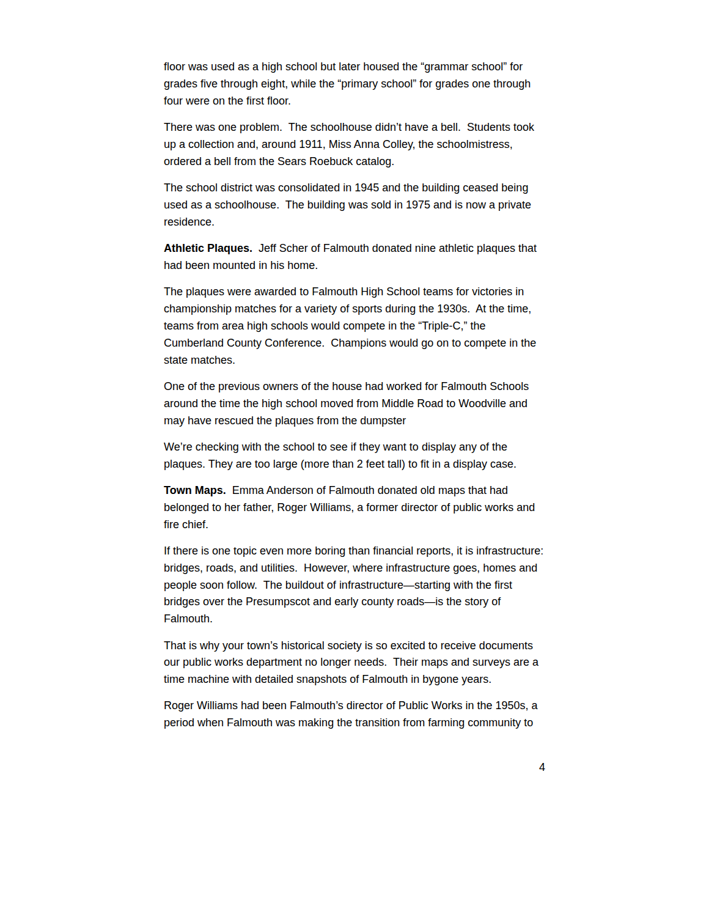floor was used as a high school but later housed the “grammar school” for grades five through eight, while the “primary school” for grades one through four were on the first floor.
There was one problem. The schoolhouse didn’t have a bell. Students took up a collection and, around 1911, Miss Anna Colley, the schoolmistress, ordered a bell from the Sears Roebuck catalog.
The school district was consolidated in 1945 and the building ceased being used as a schoolhouse. The building was sold in 1975 and is now a private residence.
Athletic Plaques. Jeff Scher of Falmouth donated nine athletic plaques that had been mounted in his home.
The plaques were awarded to Falmouth High School teams for victories in championship matches for a variety of sports during the 1930s. At the time, teams from area high schools would compete in the “Triple-C,” the Cumberland County Conference. Champions would go on to compete in the state matches.
One of the previous owners of the house had worked for Falmouth Schools around the time the high school moved from Middle Road to Woodville and may have rescued the plaques from the dumpster
We’re checking with the school to see if they want to display any of the plaques. They are too large (more than 2 feet tall) to fit in a display case.
Town Maps. Emma Anderson of Falmouth donated old maps that had belonged to her father, Roger Williams, a former director of public works and fire chief.
If there is one topic even more boring than financial reports, it is infrastructure: bridges, roads, and utilities. However, where infrastructure goes, homes and people soon follow. The buildout of infrastructure—starting with the first bridges over the Presumpscot and early county roads—is the story of Falmouth.
That is why your town’s historical society is so excited to receive documents our public works department no longer needs. Their maps and surveys are a time machine with detailed snapshots of Falmouth in bygone years.
Roger Williams had been Falmouth’s director of Public Works in the 1950s, a period when Falmouth was making the transition from farming community to
4